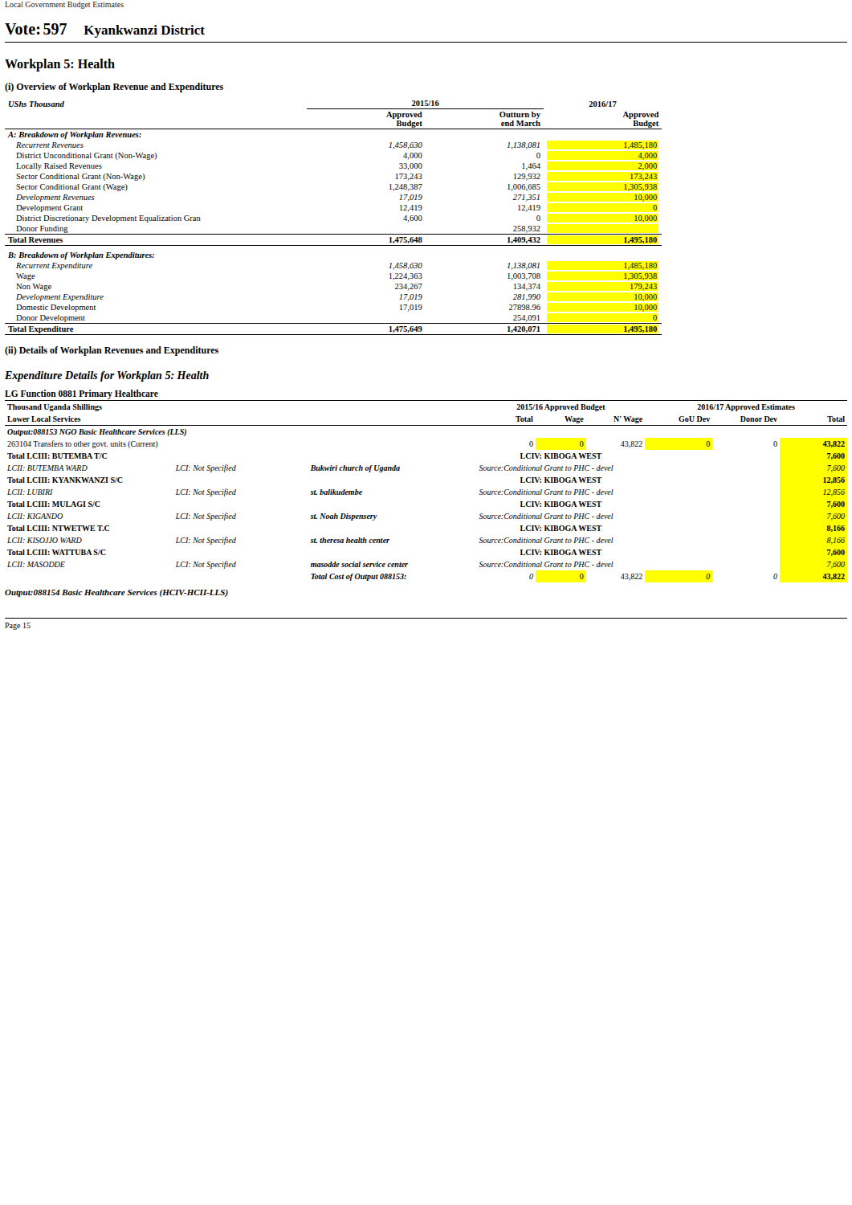Local Government Budget Estimates
Vote: 597 Kyankwanzi District
Workplan 5: Health
(i) Overview of Workplan Revenue and Expenditures
| UShs Thousand | 2015/16 | 2016/17 |
| --- | --- | --- |
| | Approved Budget | Outturn by end March | Approved Budget |
| A: Breakdown of Workplan Revenues: | | | |
| Recurrent Revenues | 1,458,630 | 1,138,081 | 1,485,180 |
| District Unconditional Grant (Non-Wage) | 4,000 | 0 | 4,000 |
| Locally Raised Revenues | 33,000 | 1,464 | 2,000 |
| Sector Conditional Grant (Non-Wage) | 173,243 | 129,932 | 173,243 |
| Sector Conditional Grant (Wage) | 1,248,387 | 1,006,685 | 1,305,938 |
| Development Revenues | 17,019 | 271,351 | 10,000 |
| Development Grant | 12,419 | 12,419 | 0 |
| District Discretionary Development Equalization Gran | 4,600 | 0 | 10,000 |
| Donor Funding | | 258,932 | |
| Total Revenues | 1,475,648 | 1,409,432 | 1,495,180 |
| B: Breakdown of Workplan Expenditures: | | | |
| Recurrent Expenditure | 1,458,630 | 1,138,081 | 1,485,180 |
| Wage | 1,224,363 | 1,003,708 | 1,305,938 |
| Non Wage | 234,267 | 134,374 | 179,243 |
| Development Expenditure | 17,019 | 281,990 | 10,000 |
| Domestic Development | 17,019 | 27898.96 | 10,000 |
| Donor Development | | 254,091 | 0 |
| Total Expenditure | 1,475,649 | 1,420,071 | 1,495,180 |
(ii) Details of Workplan Revenues and Expenditures
Expenditure Details for Workplan 5: Health
LG Function 0881 Primary Healthcare
| Thousand Uganda Shillings | 2015/16 Approved Budget | 2016/17 Approved Estimates |
| --- | --- | --- |
| Lower Local Services | Total | Wage | N' Wage | GoU Dev | Donor Dev | Total |
| Output:088153 NGO Basic Healthcare Services (LLS) |
| 263104 Transfers to other govt. units (Current) | 0 | 0 | 43,822 | 0 | 0 | 43,822 |
| Total LCIII: BUTEMBA T/C | LCIV: KIBOGA WEST | | 7,600 |
| LCII: BUTEMBA WARD | LCI: Not Specified | Bukwiri church of Uganda | Source:Conditional Grant to PHC - devel | | 7,600 |
| Total LCIII: KYANKWANZI S/C | LCIV: KIBOGA WEST | | 12,856 |
| LCII: LUBIRI | LCI: Not Specified | st. balikudembe | Source:Conditional Grant to PHC - devel | | 12,856 |
| Total LCIII: MULAGI S/C | LCIV: KIBOGA WEST | | 7,600 |
| LCII: KIGANDO | LCI: Not Specified | st. Noah Dispensery | Source:Conditional Grant to PHC - devel | | 7,600 |
| Total LCIII: NTWETWE T.C | LCIV: KIBOGA WEST | | 8,166 |
| LCII: KISOJJO WARD | LCI: Not Specified | st. theresa health center | Source:Conditional Grant to PHC - devel | | 8,166 |
| Total LCIII: WATTUBA S/C | LCIV: KIBOGA WEST | | 7,600 |
| LCII: MASODDE | LCI: Not Specified | masodde social service center | Source:Conditional Grant to PHC - devel | | 7,600 |
| | Total Cost of Output 088153: | 0 | 0 | 43,822 | 0 | 0 | 43,822 |
Output:088154 Basic Healthcare Services (HCIV-HCII-LLS)
Page 15